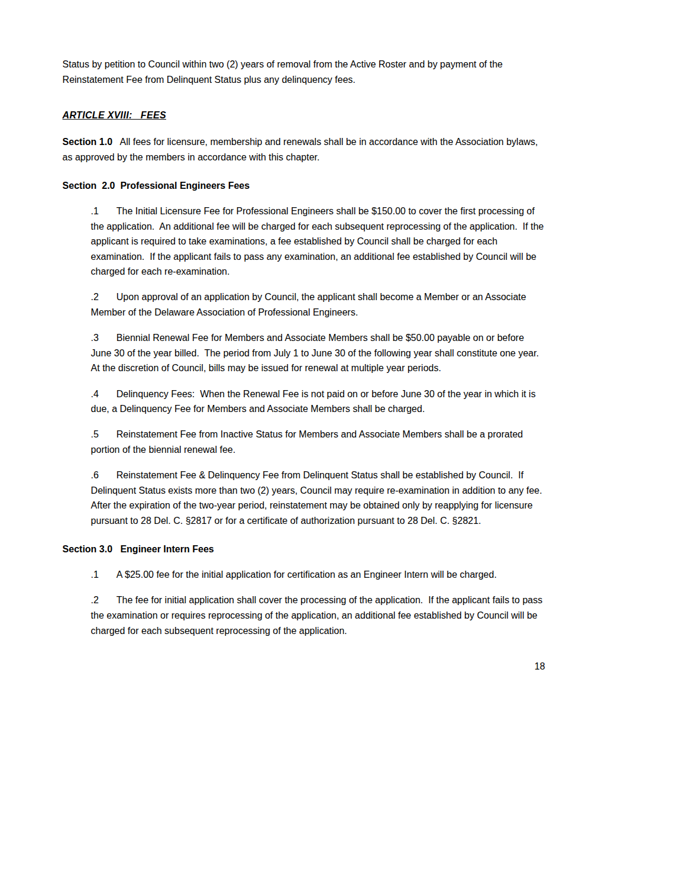Status by petition to Council within two (2) years of removal from the Active Roster and by payment of the Reinstatement Fee from Delinquent Status plus any delinquency fees.
ARTICLE XVIII: FEES
Section 1.0 All fees for licensure, membership and renewals shall be in accordance with the Association bylaws, as approved by the members in accordance with this chapter.
Section 2.0 Professional Engineers Fees
.1 The Initial Licensure Fee for Professional Engineers shall be $150.00 to cover the first processing of the application. An additional fee will be charged for each subsequent reprocessing of the application. If the applicant is required to take examinations, a fee established by Council shall be charged for each examination. If the applicant fails to pass any examination, an additional fee established by Council will be charged for each re-examination.
.2 Upon approval of an application by Council, the applicant shall become a Member or an Associate Member of the Delaware Association of Professional Engineers.
.3 Biennial Renewal Fee for Members and Associate Members shall be $50.00 payable on or before June 30 of the year billed. The period from July 1 to June 30 of the following year shall constitute one year. At the discretion of Council, bills may be issued for renewal at multiple year periods.
.4 Delinquency Fees: When the Renewal Fee is not paid on or before June 30 of the year in which it is due, a Delinquency Fee for Members and Associate Members shall be charged.
.5 Reinstatement Fee from Inactive Status for Members and Associate Members shall be a prorated portion of the biennial renewal fee.
.6 Reinstatement Fee & Delinquency Fee from Delinquent Status shall be established by Council. If Delinquent Status exists more than two (2) years, Council may require re-examination in addition to any fee. After the expiration of the two-year period, reinstatement may be obtained only by reapplying for licensure pursuant to 28 Del. C. §2817 or for a certificate of authorization pursuant to 28 Del. C. §2821.
Section 3.0 Engineer Intern Fees
.1 A $25.00 fee for the initial application for certification as an Engineer Intern will be charged.
.2 The fee for initial application shall cover the processing of the application. If the applicant fails to pass the examination or requires reprocessing of the application, an additional fee established by Council will be charged for each subsequent reprocessing of the application.
18